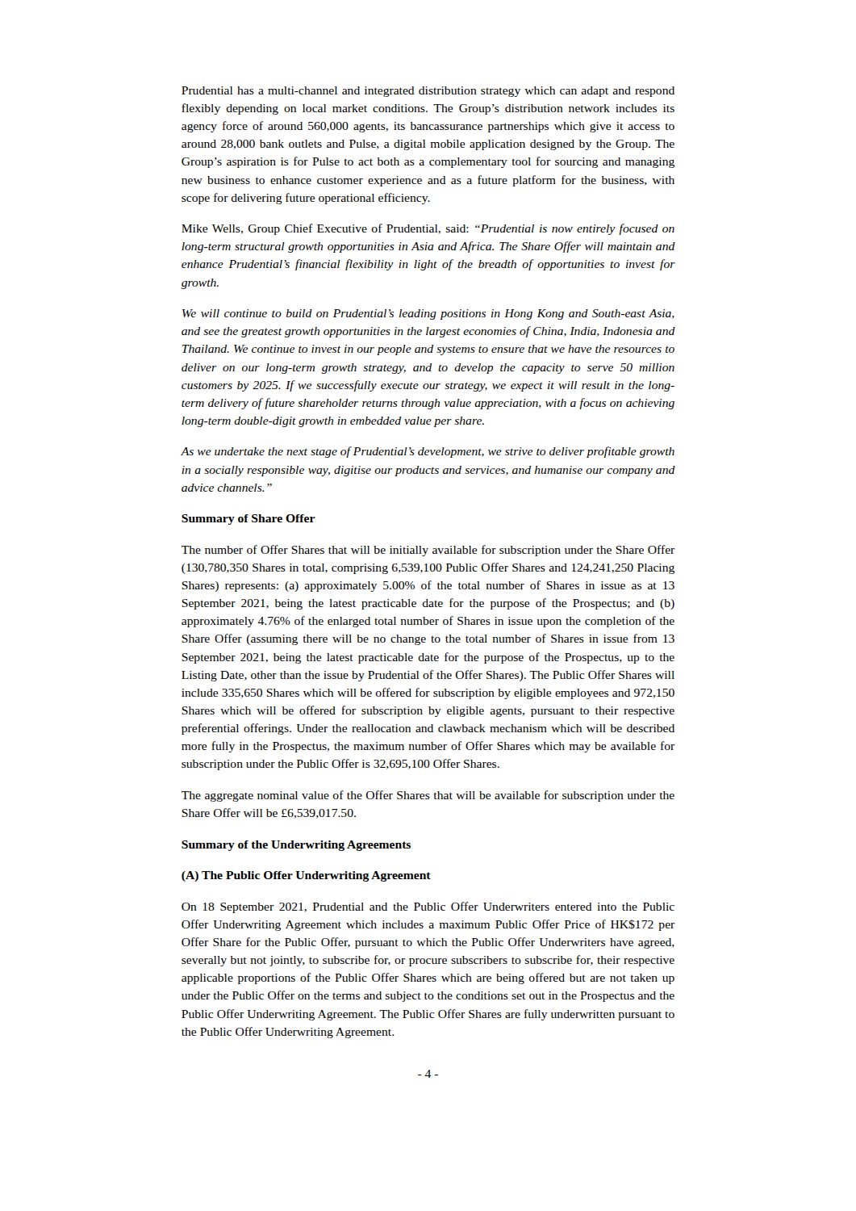Prudential has a multi-channel and integrated distribution strategy which can adapt and respond flexibly depending on local market conditions. The Group’s distribution network includes its agency force of around 560,000 agents, its bancassurance partnerships which give it access to around 28,000 bank outlets and Pulse, a digital mobile application designed by the Group. The Group’s aspiration is for Pulse to act both as a complementary tool for sourcing and managing new business to enhance customer experience and as a future platform for the business, with scope for delivering future operational efficiency.
Mike Wells, Group Chief Executive of Prudential, said: “Prudential is now entirely focused on long-term structural growth opportunities in Asia and Africa. The Share Offer will maintain and enhance Prudential’s financial flexibility in light of the breadth of opportunities to invest for growth.
We will continue to build on Prudential’s leading positions in Hong Kong and South-east Asia, and see the greatest growth opportunities in the largest economies of China, India, Indonesia and Thailand. We continue to invest in our people and systems to ensure that we have the resources to deliver on our long-term growth strategy, and to develop the capacity to serve 50 million customers by 2025. If we successfully execute our strategy, we expect it will result in the long-term delivery of future shareholder returns through value appreciation, with a focus on achieving long-term double-digit growth in embedded value per share.
As we undertake the next stage of Prudential’s development, we strive to deliver profitable growth in a socially responsible way, digitise our products and services, and humanise our company and advice channels.”
Summary of Share Offer
The number of Offer Shares that will be initially available for subscription under the Share Offer (130,780,350 Shares in total, comprising 6,539,100 Public Offer Shares and 124,241,250 Placing Shares) represents: (a) approximately 5.00% of the total number of Shares in issue as at 13 September 2021, being the latest practicable date for the purpose of the Prospectus; and (b) approximately 4.76% of the enlarged total number of Shares in issue upon the completion of the Share Offer (assuming there will be no change to the total number of Shares in issue from 13 September 2021, being the latest practicable date for the purpose of the Prospectus, up to the Listing Date, other than the issue by Prudential of the Offer Shares). The Public Offer Shares will include 335,650 Shares which will be offered for subscription by eligible employees and 972,150 Shares which will be offered for subscription by eligible agents, pursuant to their respective preferential offerings. Under the reallocation and clawback mechanism which will be described more fully in the Prospectus, the maximum number of Offer Shares which may be available for subscription under the Public Offer is 32,695,100 Offer Shares.
The aggregate nominal value of the Offer Shares that will be available for subscription under the Share Offer will be £6,539,017.50.
Summary of the Underwriting Agreements
(A) The Public Offer Underwriting Agreement
On 18 September 2021, Prudential and the Public Offer Underwriters entered into the Public Offer Underwriting Agreement which includes a maximum Public Offer Price of HK$172 per Offer Share for the Public Offer, pursuant to which the Public Offer Underwriters have agreed, severally but not jointly, to subscribe for, or procure subscribers to subscribe for, their respective applicable proportions of the Public Offer Shares which are being offered but are not taken up under the Public Offer on the terms and subject to the conditions set out in the Prospectus and the Public Offer Underwriting Agreement. The Public Offer Shares are fully underwritten pursuant to the Public Offer Underwriting Agreement.
- 4 -